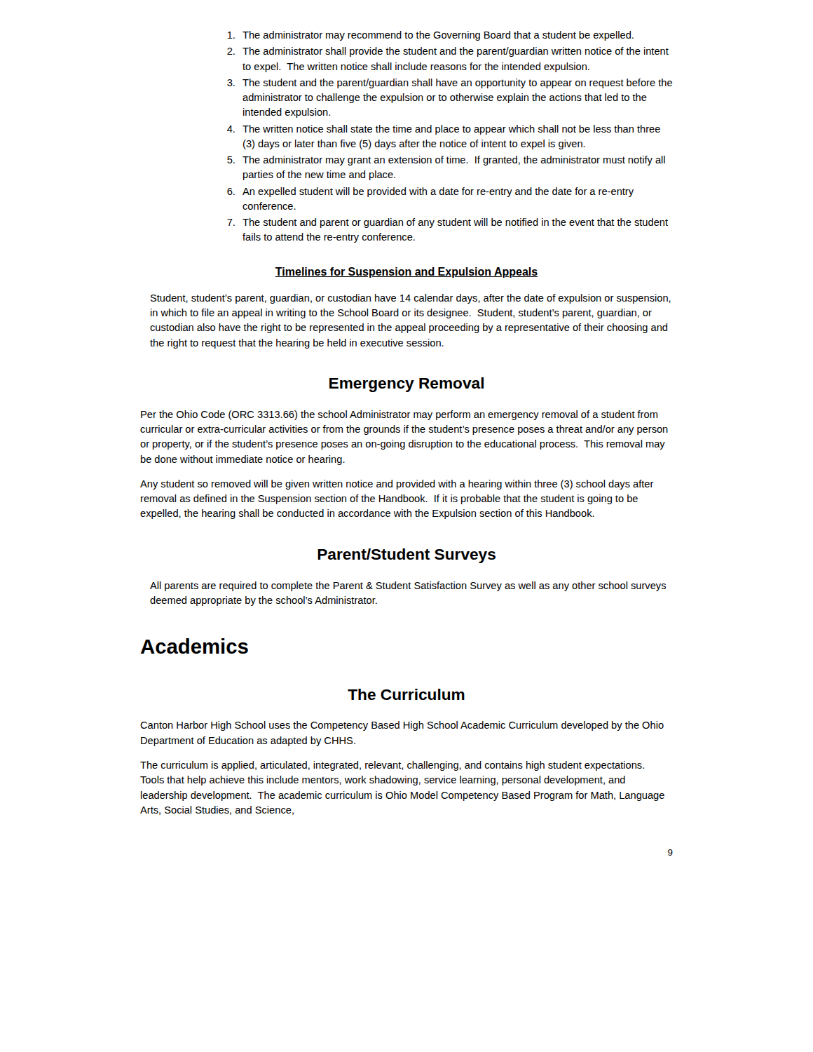The administrator may recommend to the Governing Board that a student be expelled.
The administrator shall provide the student and the parent/guardian written notice of the intent to expel. The written notice shall include reasons for the intended expulsion.
The student and the parent/guardian shall have an opportunity to appear on request before the administrator to challenge the expulsion or to otherwise explain the actions that led to the intended expulsion.
The written notice shall state the time and place to appear which shall not be less than three (3) days or later than five (5) days after the notice of intent to expel is given.
The administrator may grant an extension of time. If granted, the administrator must notify all parties of the new time and place.
An expelled student will be provided with a date for re-entry and the date for a re-entry conference.
The student and parent or guardian of any student will be notified in the event that the student fails to attend the re-entry conference.
Timelines for Suspension and Expulsion Appeals
Student, student’s parent, guardian, or custodian have 14 calendar days, after the date of expulsion or suspension, in which to file an appeal in writing to the School Board or its designee. Student, student’s parent, guardian, or custodian also have the right to be represented in the appeal proceeding by a representative of their choosing and the right to request that the hearing be held in executive session.
Emergency Removal
Per the Ohio Code (ORC 3313.66) the school Administrator may perform an emergency removal of a student from curricular or extra-curricular activities or from the grounds if the student’s presence poses a threat and/or any person or property, or if the student’s presence poses an on-going disruption to the educational process. This removal may be done without immediate notice or hearing.
Any student so removed will be given written notice and provided with a hearing within three (3) school days after removal as defined in the Suspension section of the Handbook. If it is probable that the student is going to be expelled, the hearing shall be conducted in accordance with the Expulsion section of this Handbook.
Parent/Student Surveys
All parents are required to complete the Parent & Student Satisfaction Survey as well as any other school surveys deemed appropriate by the school’s Administrator.
Academics
The Curriculum
Canton Harbor High School uses the Competency Based High School Academic Curriculum developed by the Ohio Department of Education as adapted by CHHS.
The curriculum is applied, articulated, integrated, relevant, challenging, and contains high student expectations. Tools that help achieve this include mentors, work shadowing, service learning, personal development, and leadership development. The academic curriculum is Ohio Model Competency Based Program for Math, Language Arts, Social Studies, and Science,
9